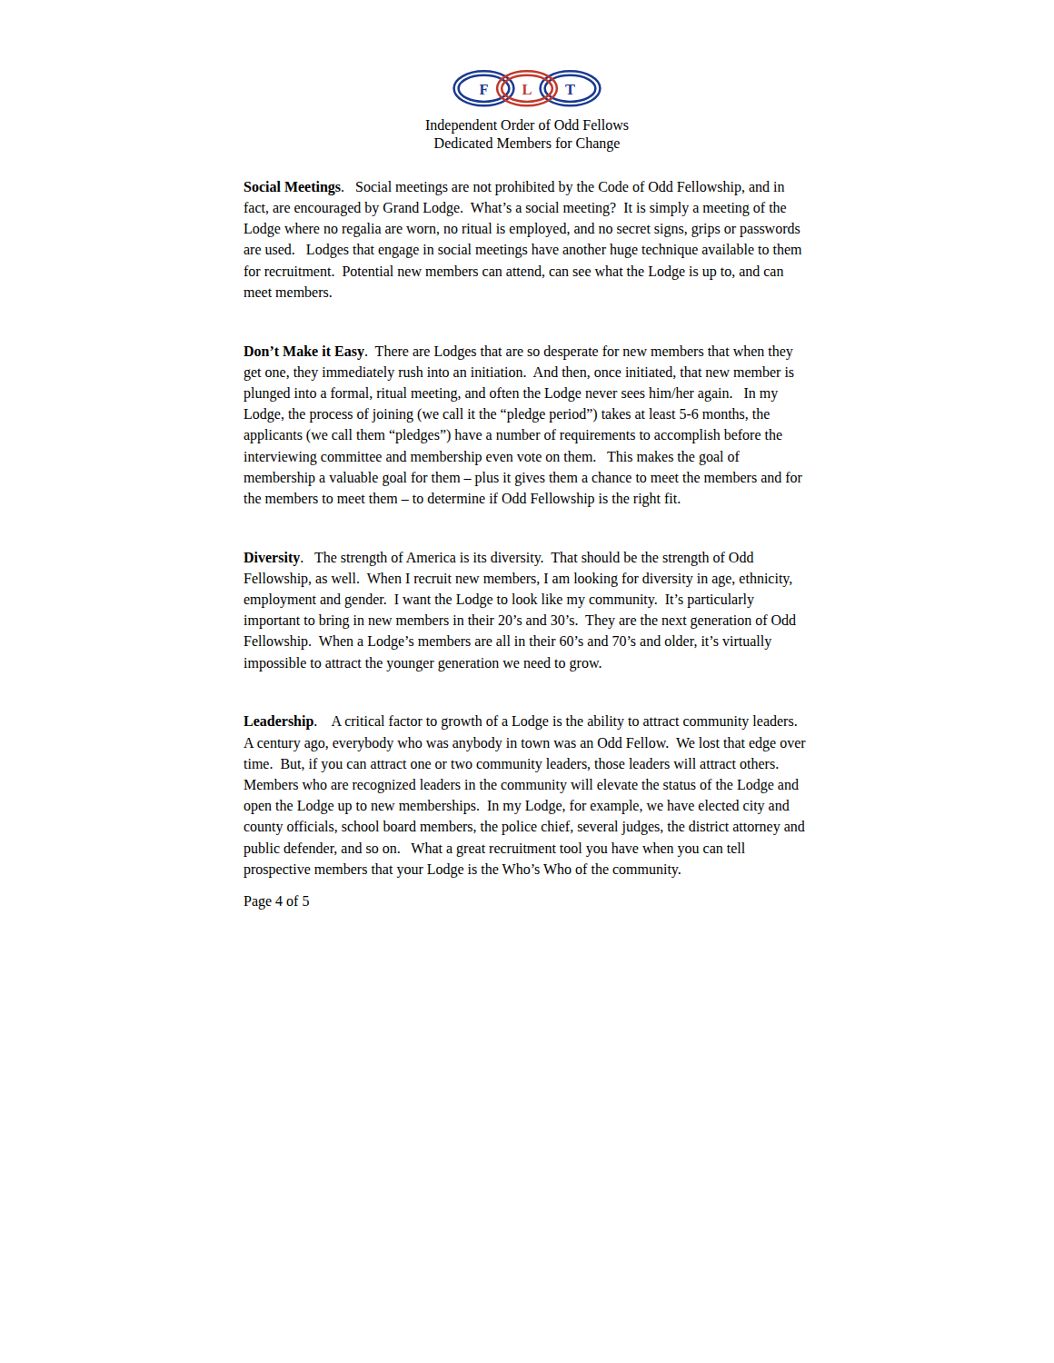F L T
Independent Order of Odd Fellows
Dedicated Members for Change
Social Meetings. Social meetings are not prohibited by the Code of Odd Fellowship, and in fact, are encouraged by Grand Lodge. What’s a social meeting? It is simply a meeting of the Lodge where no regalia are worn, no ritual is employed, and no secret signs, grips or passwords are used. Lodges that engage in social meetings have another huge technique available to them for recruitment. Potential new members can attend, can see what the Lodge is up to, and can meet members.
Don’t Make it Easy. There are Lodges that are so desperate for new members that when they get one, they immediately rush into an initiation. And then, once initiated, that new member is plunged into a formal, ritual meeting, and often the Lodge never sees him/her again. In my Lodge, the process of joining (we call it the “pledge period”) takes at least 5-6 months, the applicants (we call them “pledges”) have a number of requirements to accomplish before the interviewing committee and membership even vote on them. This makes the goal of membership a valuable goal for them – plus it gives them a chance to meet the members and for the members to meet them – to determine if Odd Fellowship is the right fit.
Diversity. The strength of America is its diversity. That should be the strength of Odd Fellowship, as well. When I recruit new members, I am looking for diversity in age, ethnicity, employment and gender. I want the Lodge to look like my community. It’s particularly important to bring in new members in their 20’s and 30’s. They are the next generation of Odd Fellowship. When a Lodge’s members are all in their 60’s and 70’s and older, it’s virtually impossible to attract the younger generation we need to grow.
Leadership. A critical factor to growth of a Lodge is the ability to attract community leaders. A century ago, everybody who was anybody in town was an Odd Fellow. We lost that edge over time. But, if you can attract one or two community leaders, those leaders will attract others. Members who are recognized leaders in the community will elevate the status of the Lodge and open the Lodge up to new memberships. In my Lodge, for example, we have elected city and county officials, school board members, the police chief, several judges, the district attorney and public defender, and so on. What a great recruitment tool you have when you can tell prospective members that your Lodge is the Who’s Who of the community.
Page 4 of 5